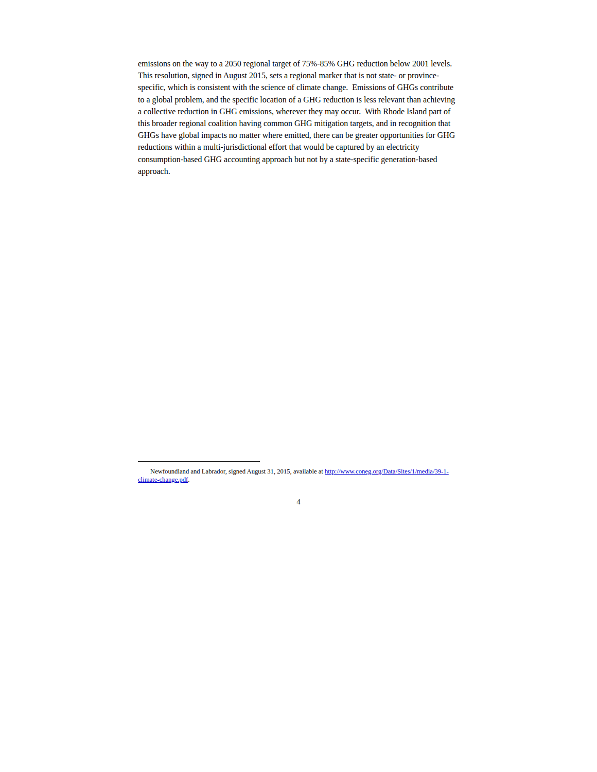emissions on the way to a 2050 regional target of 75%-85% GHG reduction below 2001 levels. This resolution, signed in August 2015, sets a regional marker that is not state- or province-specific, which is consistent with the science of climate change. Emissions of GHGs contribute to a global problem, and the specific location of a GHG reduction is less relevant than achieving a collective reduction in GHG emissions, wherever they may occur. With Rhode Island part of this broader regional coalition having common GHG mitigation targets, and in recognition that GHGs have global impacts no matter where emitted, there can be greater opportunities for GHG reductions within a multi-jurisdictional effort that would be captured by an electricity consumption-based GHG accounting approach but not by a state-specific generation-based approach.
Newfoundland and Labrador, signed August 31, 2015, available at http://www.coneg.org/Data/Sites/1/media/39-1-climate-change.pdf.
4